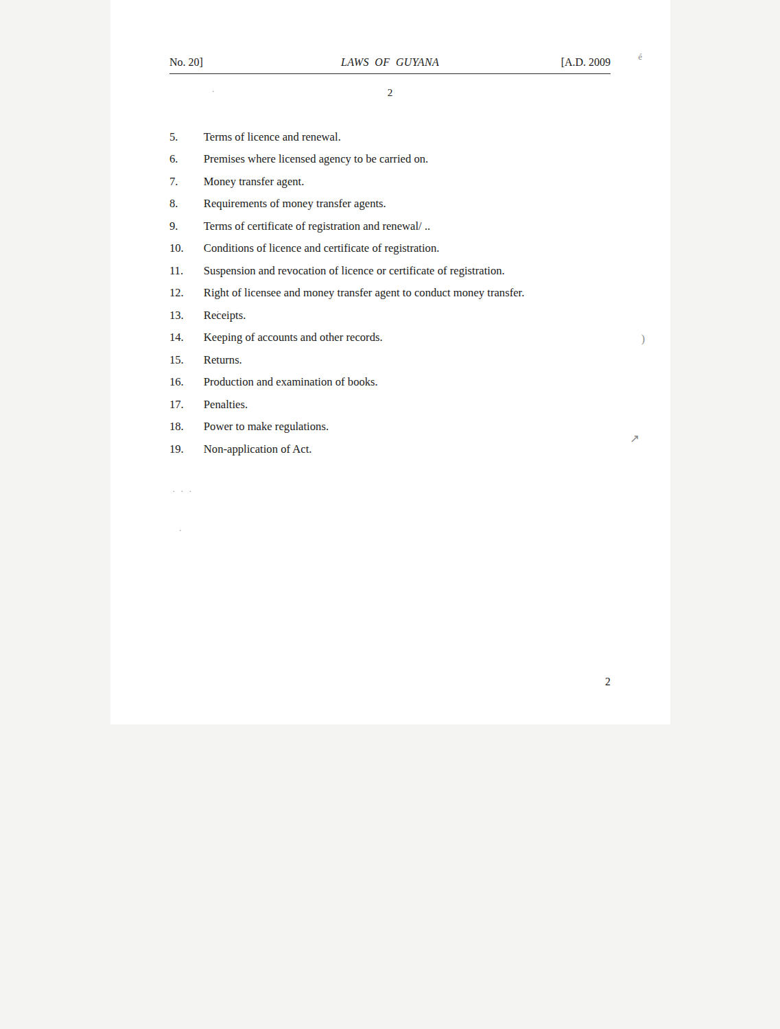No. 20]
LAWS OF GUYANA
[A.D. 2009
2
5. Terms of licence and renewal.
6. Premises where licensed agency to be carried on.
7. Money transfer agent.
8. Requirements of money transfer agents.
9. Terms of certificate of registration and renewal/ ..
10. Conditions of licence and certificate of registration.
11. Suspension and revocation of licence or certificate of registration.
12. Right of licensee and money transfer agent to conduct money transfer.
13. Receipts.
14. Keeping of accounts and other records.
15. Returns.
16. Production and examination of books.
17. Penalties.
18. Power to make regulations.
19. Non-application of Act.
. . é ) ↗ . . . .
2